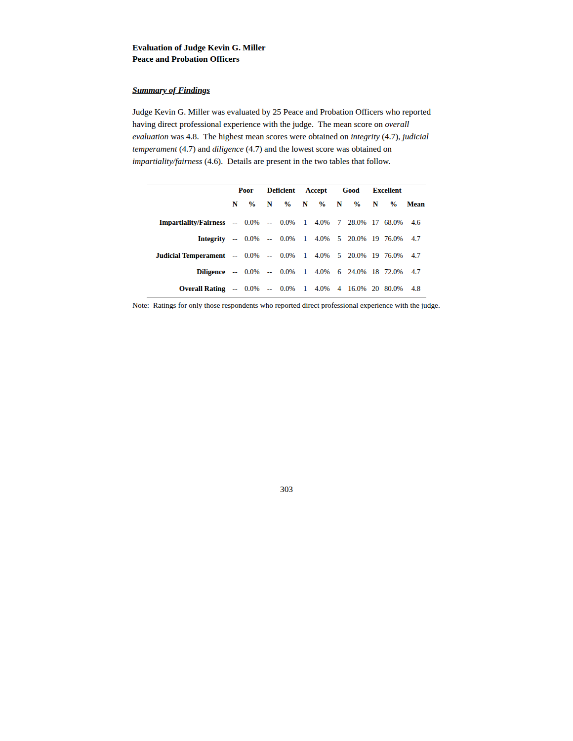Evaluation of Judge Kevin G. Miller
Peace and Probation Officers
Summary of Findings
Judge Kevin G. Miller was evaluated by 25 Peace and Probation Officers who reported having direct professional experience with the judge. The mean score on overall evaluation was 4.8. The highest mean scores were obtained on integrity (4.7), judicial temperament (4.7) and diligence (4.7) and the lowest score was obtained on impartiality/fairness (4.6). Details are present in the two tables that follow.
| | Poor | Deficient | Accept | Good | Excellent | |
| --- | --- | --- | --- | --- | --- | --- |
| | N | % | N | % | N | % | N | % | N | % | Mean |
| Impartiality/Fairness | -- | 0.0% | -- | 0.0% | 1 | 4.0% | 7 | 28.0% | 17 | 68.0% | 4.6 |
| Integrity | -- | 0.0% | -- | 0.0% | 1 | 4.0% | 5 | 20.0% | 19 | 76.0% | 4.7 |
| Judicial Temperament | -- | 0.0% | -- | 0.0% | 1 | 4.0% | 5 | 20.0% | 19 | 76.0% | 4.7 |
| Diligence | -- | 0.0% | -- | 0.0% | 1 | 4.0% | 6 | 24.0% | 18 | 72.0% | 4.7 |
| Overall Rating | -- | 0.0% | -- | 0.0% | 1 | 4.0% | 4 | 16.0% | 20 | 80.0% | 4.8 |
Note: Ratings for only those respondents who reported direct professional experience with the judge.
303